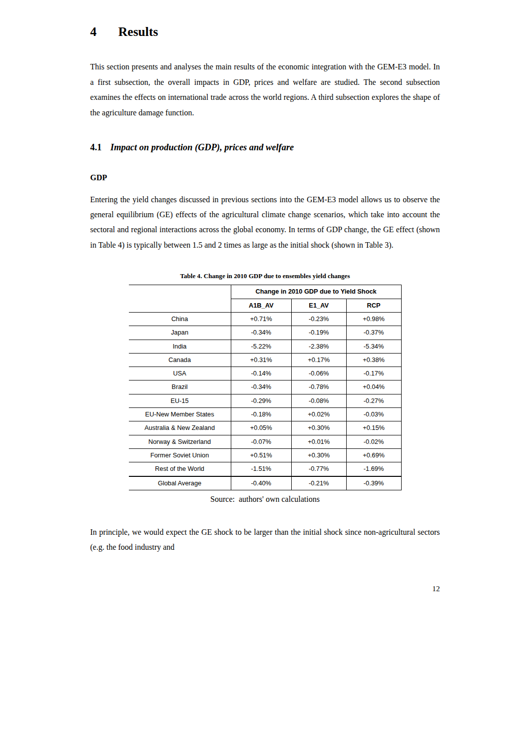4 Results
This section presents and analyses the main results of the economic integration with the GEM-E3 model. In a first subsection, the overall impacts in GDP, prices and welfare are studied. The second subsection examines the effects on international trade across the world regions. A third subsection explores the shape of the agriculture damage function.
4.1 Impact on production (GDP), prices and welfare
GDP
Entering the yield changes discussed in previous sections into the GEM-E3 model allows us to observe the general equilibrium (GE) effects of the agricultural climate change scenarios, which take into account the sectoral and regional interactions across the global economy. In terms of GDP change, the GE effect (shown in Table 4) is typically between 1.5 and 2 times as large as the initial shock (shown in Table 3).
Table 4. Change in 2010 GDP due to ensembles yield changes
| | Change in 2010 GDP due to Yield Shock |
| | A1B_AV | E1_AV | RCP |
| China | +0.71% | -0.23% | +0.98% |
| Japan | -0.34% | -0.19% | -0.37% |
| India | -5.22% | -2.38% | -5.34% |
| Canada | +0.31% | +0.17% | +0.38% |
| USA | -0.14% | -0.06% | -0.17% |
| Brazil | -0.34% | -0.78% | +0.04% |
| EU-15 | -0.29% | -0.08% | -0.27% |
| EU-New Member States | -0.18% | +0.02% | -0.03% |
| Australia & New Zealand | +0.05% | +0.30% | +0.15% |
| Norway & Switzerland | -0.07% | +0.01% | -0.02% |
| Former Soviet Union | +0.51% | +0.30% | +0.69% |
| Rest of the World | -1.51% | -0.77% | -1.69% |
| Global Average | -0.40% | -0.21% | -0.39% |
Source: authors' own calculations
In principle, we would expect the GE shock to be larger than the initial shock since non-agricultural sectors (e.g. the food industry and
12